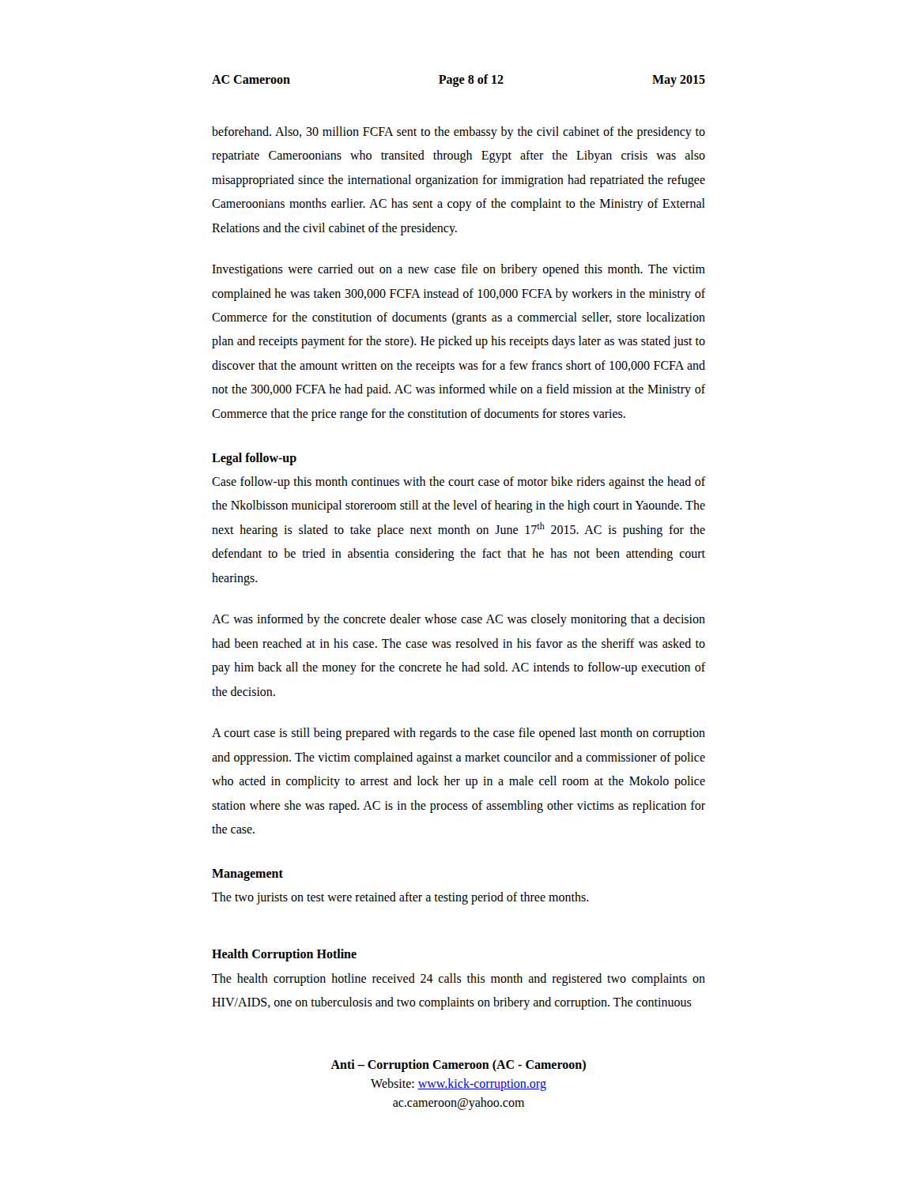AC Cameroon
Page 8 of 12
May 2015
beforehand. Also, 30 million FCFA sent to the embassy by the civil cabinet of the presidency to repatriate Cameroonians who transited through Egypt after the Libyan crisis was also misappropriated since the international organization for immigration had repatriated the refugee Cameroonians months earlier. AC has sent a copy of the complaint to the Ministry of External Relations and the civil cabinet of the presidency.
Investigations were carried out on a new case file on bribery opened this month. The victim complained he was taken 300,000 FCFA instead of 100,000 FCFA by workers in the ministry of Commerce for the constitution of documents (grants as a commercial seller, store localization plan and receipts payment for the store). He picked up his receipts days later as was stated just to discover that the amount written on the receipts was for a few francs short of 100,000 FCFA and not the 300,000 FCFA he had paid. AC was informed while on a field mission at the Ministry of Commerce that the price range for the constitution of documents for stores varies.
Legal follow-up
Case follow-up this month continues with the court case of motor bike riders against the head of the Nkolbisson municipal storeroom still at the level of hearing in the high court in Yaounde. The next hearing is slated to take place next month on June 17th 2015. AC is pushing for the defendant to be tried in absentia considering the fact that he has not been attending court hearings.
AC was informed by the concrete dealer whose case AC was closely monitoring that a decision had been reached at in his case. The case was resolved in his favor as the sheriff was asked to pay him back all the money for the concrete he had sold. AC intends to follow-up execution of the decision.
A court case is still being prepared with regards to the case file opened last month on corruption and oppression. The victim complained against a market councilor and a commissioner of police who acted in complicity to arrest and lock her up in a male cell room at the Mokolo police station where she was raped. AC is in the process of assembling other victims as replication for the case.
Management
The two jurists on test were retained after a testing period of three months.
Health Corruption Hotline
The health corruption hotline received 24 calls this month and registered two complaints on HIV/AIDS, one on tuberculosis and two complaints on bribery and corruption. The continuous
Anti – Corruption Cameroon (AC - Cameroon)
Website: www.kick-corruption.org
ac.cameroon@yahoo.com